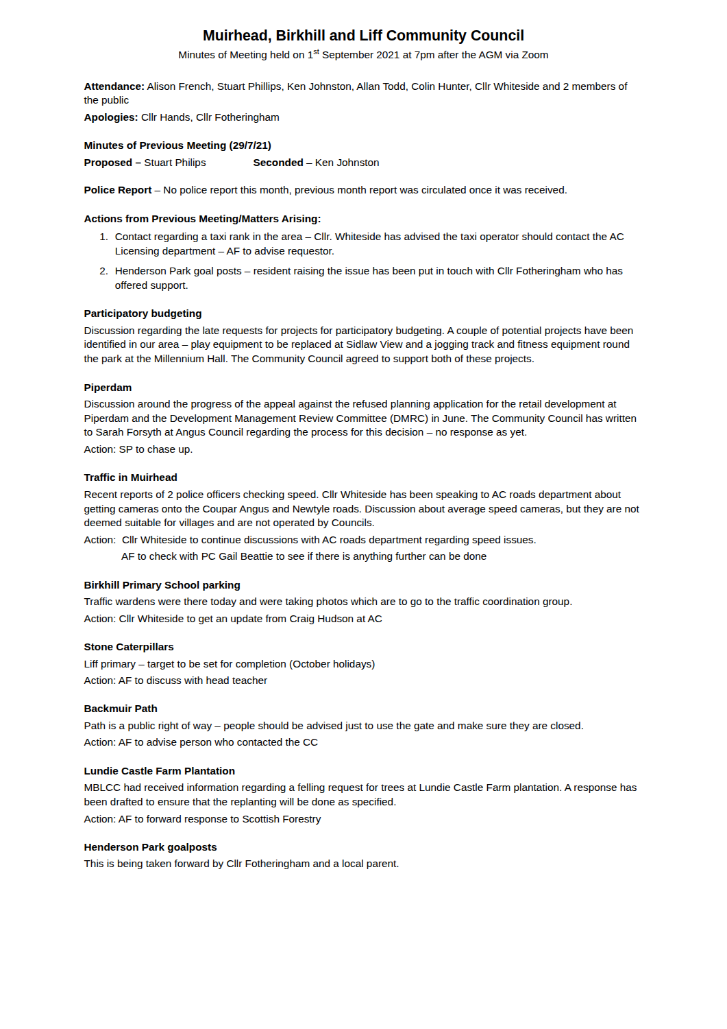Muirhead, Birkhill and Liff Community Council
Minutes of Meeting held on 1st September 2021 at 7pm after the AGM via Zoom
Attendance: Alison French, Stuart Phillips, Ken Johnston, Allan Todd, Colin Hunter, Cllr Whiteside and 2 members of the public
Apologies: Cllr Hands, Cllr Fotheringham
Minutes of Previous Meeting (29/7/21)
Proposed – Stuart Philips Seconded – Ken Johnston
Police Report – No police report this month, previous month report was circulated once it was received.
Actions from Previous Meeting/Matters Arising:
Contact regarding a taxi rank in the area – Cllr. Whiteside has advised the taxi operator should contact the AC Licensing department – AF to advise requestor.
Henderson Park goal posts – resident raising the issue has been put in touch with Cllr Fotheringham who has offered support.
Participatory budgeting
Discussion regarding the late requests for projects for participatory budgeting. A couple of potential projects have been identified in our area – play equipment to be replaced at Sidlaw View and a jogging track and fitness equipment round the park at the Millennium Hall. The Community Council agreed to support both of these projects.
Piperdam
Discussion around the progress of the appeal against the refused planning application for the retail development at Piperdam and the Development Management Review Committee (DMRC) in June. The Community Council has written to Sarah Forsyth at Angus Council regarding the process for this decision – no response as yet.
Action: SP to chase up.
Traffic in Muirhead
Recent reports of 2 police officers checking speed. Cllr Whiteside has been speaking to AC roads department about getting cameras onto the Coupar Angus and Newtyle roads. Discussion about average speed cameras, but they are not deemed suitable for villages and are not operated by Councils.
Action: Cllr Whiteside to continue discussions with AC roads department regarding speed issues.
AF to check with PC Gail Beattie to see if there is anything further can be done
Birkhill Primary School parking
Traffic wardens were there today and were taking photos which are to go to the traffic coordination group.
Action: Cllr Whiteside to get an update from Craig Hudson at AC
Stone Caterpillars
Liff primary – target to be set for completion (October holidays)
Action: AF to discuss with head teacher
Backmuir Path
Path is a public right of way – people should be advised just to use the gate and make sure they are closed.
Action: AF to advise person who contacted the CC
Lundie Castle Farm Plantation
MBLCC had received information regarding a felling request for trees at Lundie Castle Farm plantation. A response has been drafted to ensure that the replanting will be done as specified.
Action: AF to forward response to Scottish Forestry
Henderson Park goalposts
This is being taken forward by Cllr Fotheringham and a local parent.